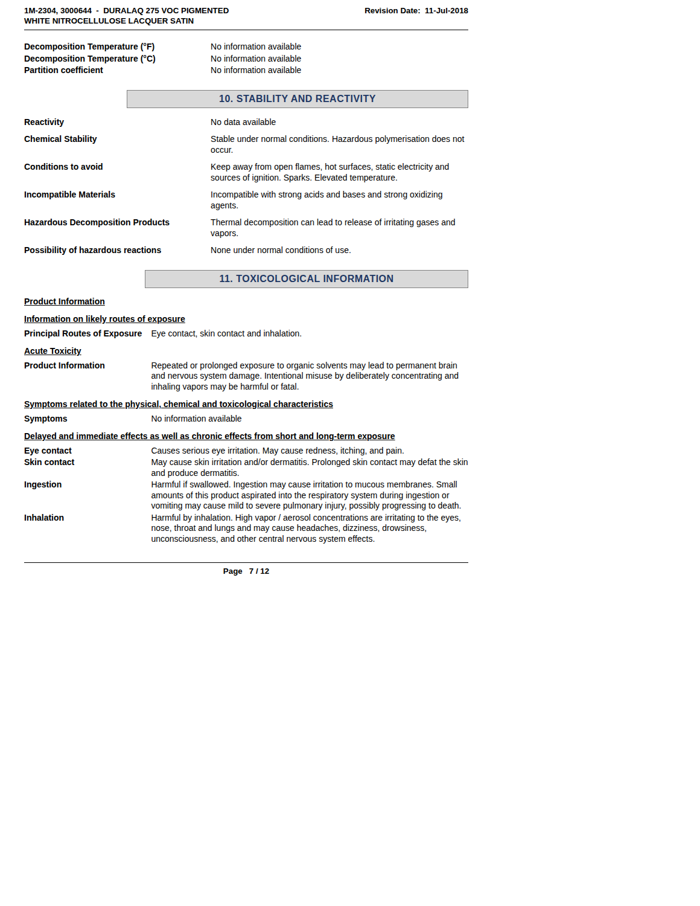1M-2304, 3000644 - DURALAQ 275 VOC PIGMENTED
WHITE NITROCELLULOSE LACQUER SATIN
Revision Date: 11-Jul-2018
| Decomposition Temperature (°F) | No information available |
| Decomposition Temperature (°C) | No information available |
| Partition coefficient | No information available |
10. STABILITY AND REACTIVITY
| Reactivity | No data available |
| Chemical Stability | Stable under normal conditions. Hazardous polymerisation does not occur. |
| Conditions to avoid | Keep away from open flames, hot surfaces, static electricity and sources of ignition. Sparks. Elevated temperature. |
| Incompatible Materials | Incompatible with strong acids and bases and strong oxidizing agents. |
| Hazardous Decomposition Products | Thermal decomposition can lead to release of irritating gases and vapors. |
| Possibility of hazardous reactions | None under normal conditions of use. |
11. TOXICOLOGICAL INFORMATION
Product Information
Information on likely routes of exposure
Principal Routes of Exposure
Eye contact, skin contact and inhalation.
Acute Toxicity
Product Information
Repeated or prolonged exposure to organic solvents may lead to permanent brain and nervous system damage. Intentional misuse by deliberately concentrating and inhaling vapors may be harmful or fatal.
Symptoms related to the physical, chemical and toxicological characteristics
Symptoms
No information available
Delayed and immediate effects as well as chronic effects from short and long-term exposure
Eye contact
Causes serious eye irritation. May cause redness, itching, and pain.
Skin contact
May cause skin irritation and/or dermatitis. Prolonged skin contact may defat the skin and produce dermatitis.
Ingestion
Harmful if swallowed. Ingestion may cause irritation to mucous membranes. Small amounts of this product aspirated into the respiratory system during ingestion or vomiting may cause mild to severe pulmonary injury, possibly progressing to death.
Inhalation
Harmful by inhalation. High vapor / aerosol concentrations are irritating to the eyes, nose, throat and lungs and may cause headaches, dizziness, drowsiness, unconsciousness, and other central nervous system effects.
Page 7 / 12